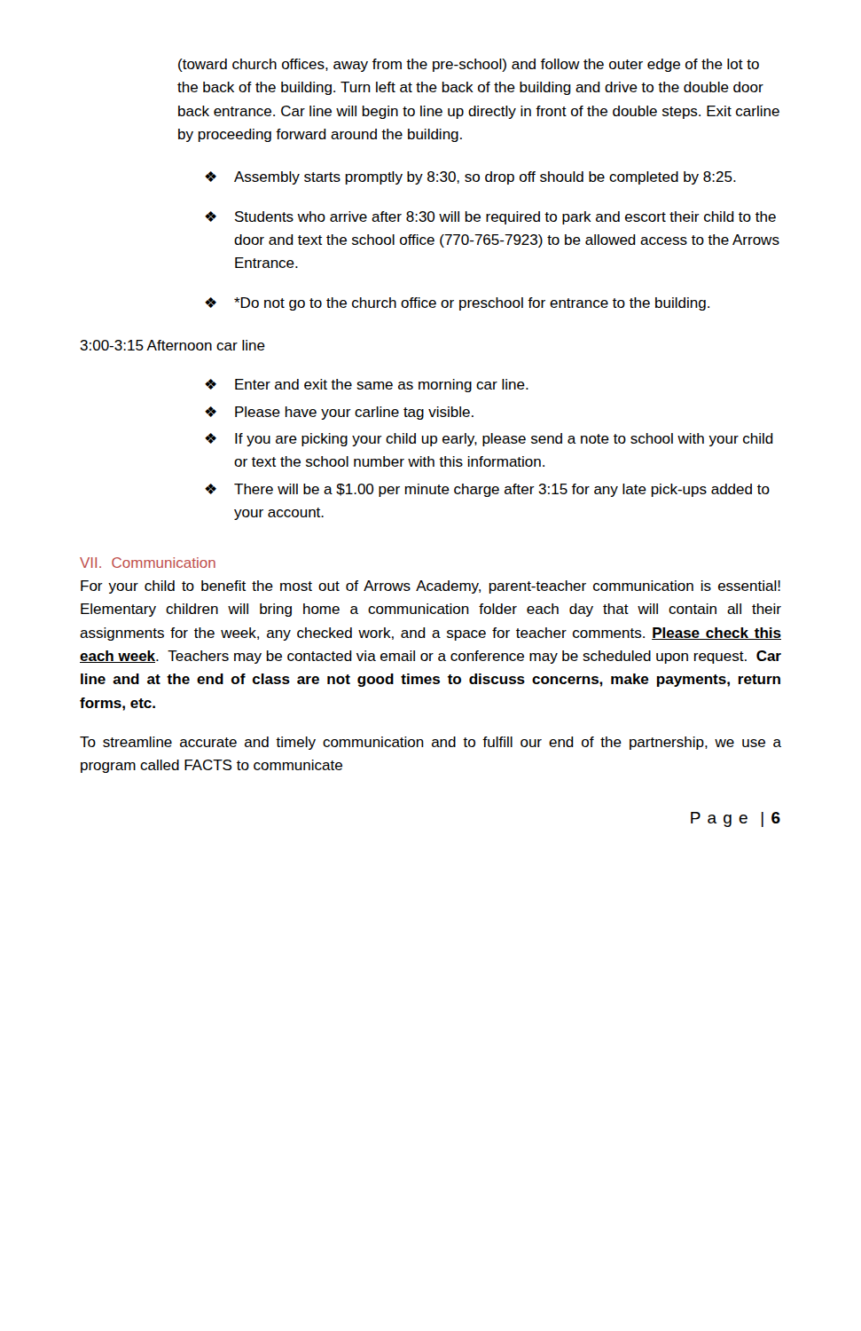(toward church offices, away from the pre-school) and follow the outer edge of the lot to the back of the building. Turn left at the back of the building and drive to the double door back entrance. Car line will begin to line up directly in front of the double steps. Exit carline by proceeding forward around the building.
Assembly starts promptly by 8:30, so drop off should be completed by 8:25.
Students who arrive after 8:30 will be required to park and escort their child to the door and text the school office (770-765-7923) to be allowed access to the Arrows Entrance.
*Do not go to the church office or preschool for entrance to the building.
3:00-3:15 Afternoon car line
Enter and exit the same as morning car line.
Please have your carline tag visible.
If you are picking your child up early, please send a note to school with your child or text the school number with this information.
There will be a $1.00 per minute charge after 3:15 for any late pick-ups added to your account.
VII. Communication
For your child to benefit the most out of Arrows Academy, parent-teacher communication is essential! Elementary children will bring home a communication folder each day that will contain all their assignments for the week, any checked work, and a space for teacher comments. Please check this each week. Teachers may be contacted via email or a conference may be scheduled upon request. Car line and at the end of class are not good times to discuss concerns, make payments, return forms, etc.
To streamline accurate and timely communication and to fulfill our end of the partnership, we use a program called FACTS to communicate
P a g e | 6